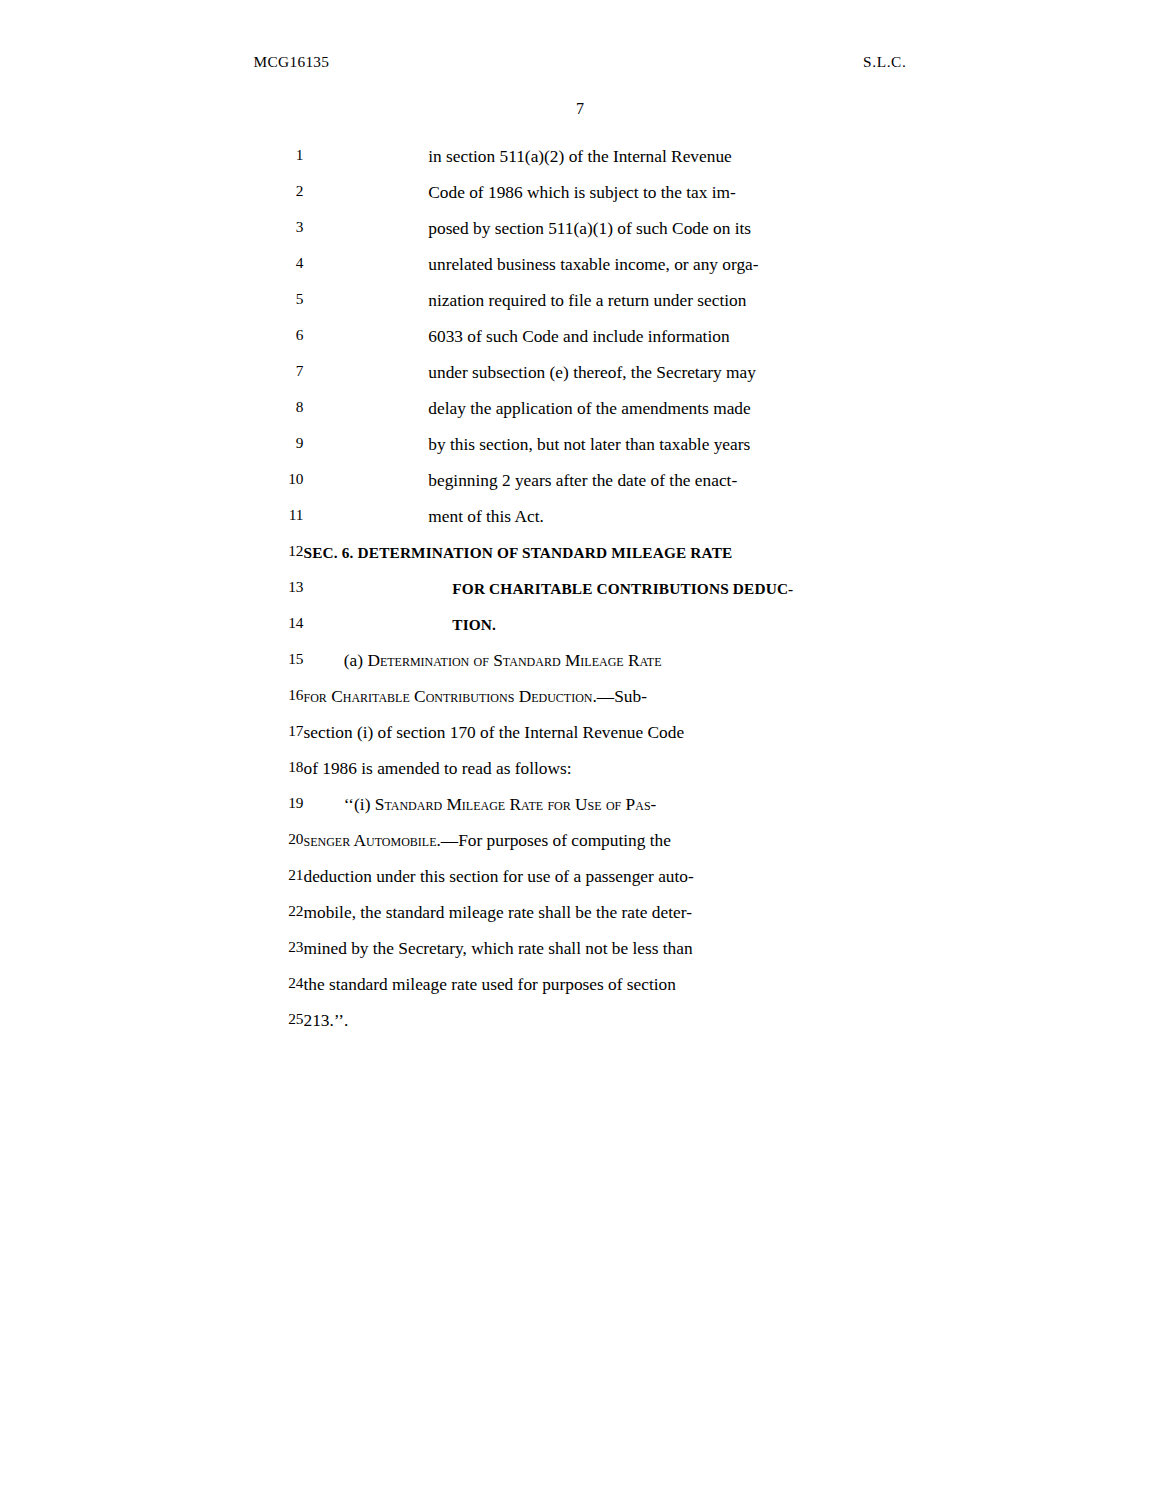MCG16135
S.L.C.
7
| 1 | in section 511(a)(2) of the Internal Revenue |
| 2 | Code of 1986 which is subject to the tax im- |
| 3 | posed by section 511(a)(1) of such Code on its |
| 4 | unrelated business taxable income, or any orga- |
| 5 | nization required to file a return under section |
| 6 | 6033 of such Code and include information |
| 7 | under subsection (e) thereof, the Secretary may |
| 8 | delay the application of the amendments made |
| 9 | by this section, but not later than taxable years |
| 10 | beginning 2 years after the date of the enact- |
| 11 | ment of this Act. |
| 12 | SEC. 6. DETERMINATION OF STANDARD MILEAGE RATE |
| 13 | FOR CHARITABLE CONTRIBUTIONS DEDUC- |
| 14 | TION. |
| 15 | (a) Determination of Standard Mileage Rate |
| 16 | for Charitable Contributions Deduction .—Sub- |
| 17 | section (i) of section 170 of the Internal Revenue Code |
| 18 | of 1986 is amended to read as follows: |
| 19 | ‘‘(i) Standard Mileage Rate for Use of Pas- |
| 20 | senger Automobile .—For purposes of computing the |
| 21 | deduction under this section for use of a passenger auto- |
| 22 | mobile, the standard mileage rate shall be the rate deter- |
| 23 | mined by the Secretary, which rate shall not be less than |
| 24 | the standard mileage rate used for purposes of section |
| 25 | 213.’’. |